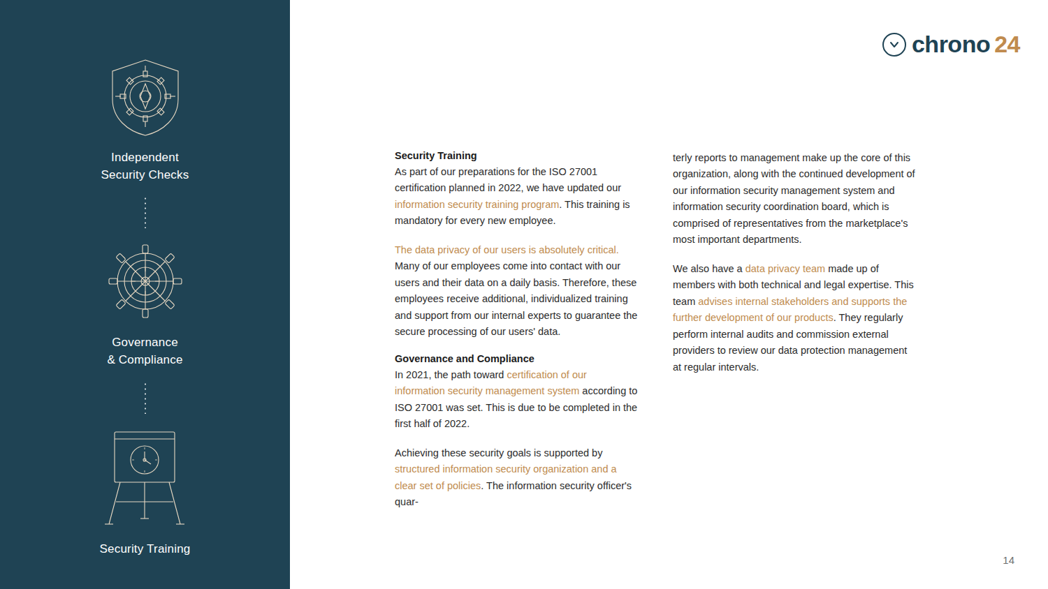Independent
Security Checks
Governance
& Compliance
Security Training
chrono24
Security Training
As part of our preparations for the ISO 27001 certification planned in 2022, we have updated our information security training program. This training is mandatory for every new employee.
The data privacy of our users is absolutely critical. Many of our employees come into contact with our users and their data on a daily basis. Therefore, these employees receive additional, individualized training and support from our internal experts to guarantee the secure processing of our users' data.
Governance and Compliance
In 2021, the path toward certification of our information security management system according to ISO 27001 was set. This is due to be completed in the first half of 2022.
Achieving these security goals is supported by structured information security organization and a clear set of policies. The information security officer's quar-
terly reports to management make up the core of this organization, along with the continued development of our information security management system and information security coordination board, which is comprised of representatives from the marketplace's most important departments.
We also have a data privacy team made up of members with both technical and legal expertise. This team advises internal stakeholders and supports the further development of our products. They regularly perform internal audits and commission external providers to review our data protection management at regular intervals.
14